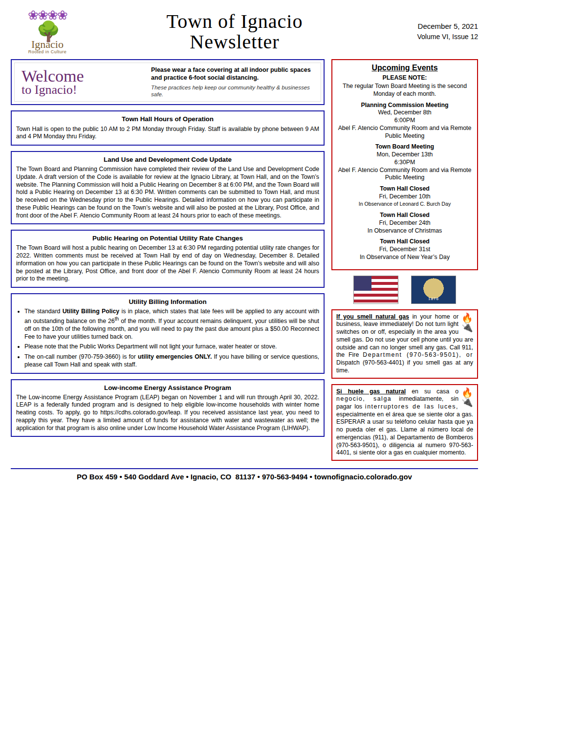❀❀❀❀ 🌳 Ignacio Rooted in Culture
Town of Ignacio
Newsletter
December 5, 2021
Volume VI, Issue 12
Welcometo Ignacio!
Please wear a face covering at all indoor public spaces and practice 6-foot social distancing.
These practices help keep our community healthy & businesses safe.
Town Hall Hours of Operation
Town Hall is open to the public 10 AM to 2 PM Monday through Friday. Staff is available by phone between 9 AM and 4 PM Monday thru Friday.
Land Use and Development Code Update
The Town Board and Planning Commission have completed their review of the Land Use and Development Code Update. A draft version of the Code is available for review at the Ignacio Library, at Town Hall, and on the Town’s website. The Planning Commission will hold a Public Hearing on December 8 at 6:00 PM, and the Town Board will hold a Public Hearing on December 13 at 6:30 PM. Written comments can be submitted to Town Hall, and must be received on the Wednesday prior to the Public Hearings. Detailed information on how you can participate in these Public Hearings can be found on the Town’s website and will also be posted at the Library, Post Office, and front door of the Abel F. Atencio Community Room at least 24 hours prior to each of these meetings.
Public Hearing on Potential Utility Rate Changes
The Town Board will host a public hearing on December 13 at 6:30 PM regarding potential utility rate changes for 2022. Written comments must be received at Town Hall by end of day on Wednesday, December 8. Detailed information on how you can participate in these Public Hearings can be found on the Town’s website and will also be posted at the Library, Post Office, and front door of the Abel F. Atencio Community Room at least 24 hours prior to the meeting.
Utility Billing Information
The standard Utility Billing Policy is in place, which states that late fees will be applied to any account with an outstanding balance on the 26th of the month. If your account remains delinquent, your utilities will be shut off on the 10th of the following month, and you will need to pay the past due amount plus a $50.00 Reconnect Fee to have your utilities turned back on.
Please note that the Public Works Department will not light your furnace, water heater or stove.
The on-call number (970-759-3660) is for utility emergencies ONLY. If you have billing or service questions, please call Town Hall and speak with staff.
Low-income Energy Assistance Program
The Low-income Energy Assistance Program (LEAP) began on November 1 and will run through April 30, 2022. LEAP is a federally funded program and is designed to help eligible low-income households with winter home heating costs. To apply, go to https://cdhs.colorado.gov/leap. If you received assistance last year, you need to reapply this year. They have a limited amount of funds for assistance with water and wastewater as well; the application for that program is also online under Low Income Household Water Assistance Program (LIHWAP).
Upcoming Events
PLEASE NOTE:
The regular Town Board Meeting is the second Monday of each month.
Planning Commission Meeting
Wed, December 8th
6:00PM
Abel F. Atencio Community Room and via Remote Public Meeting
Town Board Meeting
Mon, December 13th
6:30PM
Abel F. Atencio Community Room and via Remote Public Meeting
Town Hall Closed
Fri, December 10th
In Observance of Leonard C. Burch Day
Town Hall Closed
Fri, December 24th
In Observance of Christmas
Town Hall Closed
Fri, December 31st
In Observance of New Year’s Day
🔥🔌
If you smell natural gas in your home or business, leave immediately! Do not turn light switches on or off, especially in the area you smell gas. Do not use your cell phone until you are outside and can no longer smell any gas. Call 911, the Fire Department (970-563-9501), or Dispatch (970-563-4401) if you smell gas at any time.
🔥🔌
Si huele gas natural en su casa o negocio, salga inmediatamente, sin pagar los interruptores de las luces, especialmente en el área que se siente olor a gas. ESPERAR a usar su teléfono celular hasta que ya no pueda oler el gas. Llame al número local de emergencias (911), al Departamento de Bomberos (970-563-9501), o diligencia al numero 970-563-4401, si siente olor a gas en cualquier momento.
PO Box 459 • 540 Goddard Ave • Ignacio, CO 81137 • 970-563-9494 • townofignacio.colorado.gov